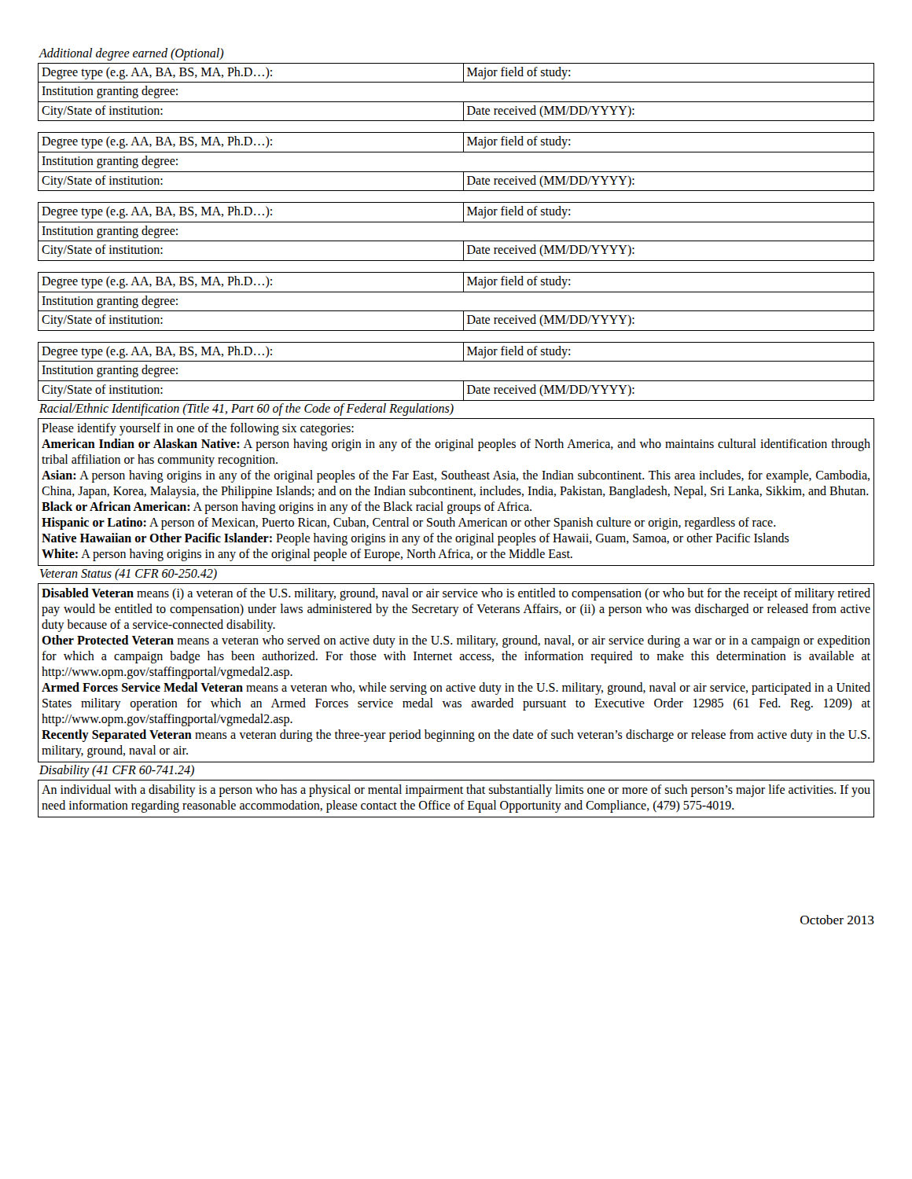Additional degree earned (Optional)
| Degree type (e.g. AA, BA, BS, MA, Ph.D…): | Major field of study: |
| Institution granting degree: |
| City/State of institution: | Date received (MM/DD/YYYY): |
| Degree type (e.g. AA, BA, BS, MA, Ph.D…): | Major field of study: |
| Institution granting degree: |
| City/State of institution: | Date received (MM/DD/YYYY): |
| Degree type (e.g. AA, BA, BS, MA, Ph.D…): | Major field of study: |
| Institution granting degree: |
| City/State of institution: | Date received (MM/DD/YYYY): |
| Degree type (e.g. AA, BA, BS, MA, Ph.D…): | Major field of study: |
| Institution granting degree: |
| City/State of institution: | Date received (MM/DD/YYYY): |
| Degree type (e.g. AA, BA, BS, MA, Ph.D…): | Major field of study: |
| Institution granting degree: |
| City/State of institution: | Date received (MM/DD/YYYY): |
Racial/Ethnic Identification (Title 41, Part 60 of the Code of Federal Regulations)
| Please identify yourself in one of the following six categories: American Indian or Alaskan Native: A person having origin in any of the original peoples of North America, and who maintains cultural identification through tribal affiliation or has community recognition. Asian: A person having origins in any of the original peoples of the Far East, Southeast Asia, the Indian subcontinent. This area includes, for example, Cambodia, China, Japan, Korea, Malaysia, the Philippine Islands; and on the Indian subcontinent, includes, India, Pakistan, Bangladesh, Nepal, Sri Lanka, Sikkim, and Bhutan. Black or African American: A person having origins in any of the Black racial groups of Africa. Hispanic or Latino: A person of Mexican, Puerto Rican, Cuban, Central or South American or other Spanish culture or origin, regardless of race. Native Hawaiian or Other Pacific Islander: People having origins in any of the original peoples of Hawaii, Guam, Samoa, or other Pacific Islands White: A person having origins in any of the original people of Europe, North Africa, or the Middle East. |
Veteran Status (41 CFR 60-250.42)
| Disabled Veteran means (i) a veteran of the U.S. military, ground, naval or air service who is entitled to compensation (or who but for the receipt of military retired pay would be entitled to compensation) under laws administered by the Secretary of Veterans Affairs, or (ii) a person who was discharged or released from active duty because of a service-connected disability. Other Protected Veteran means a veteran who served on active duty in the U.S. military, ground, naval, or air service during a war or in a campaign or expedition for which a campaign badge has been authorized. For those with Internet access, the information required to make this determination is available at http://www.opm.gov/staffingportal/vgmedal2.asp. Armed Forces Service Medal Veteran means a veteran who, while serving on active duty in the U.S. military, ground, naval or air service, participated in a United States military operation for which an Armed Forces service medal was awarded pursuant to Executive Order 12985 (61 Fed. Reg. 1209) at http://www.opm.gov/staffingportal/vgmedal2.asp. Recently Separated Veteran means a veteran during the three-year period beginning on the date of such veteran’s discharge or release from active duty in the U.S. military, ground, naval or air. |
Disability (41 CFR 60-741.24)
| An individual with a disability is a person who has a physical or mental impairment that substantially limits one or more of such person’s major life activities. If you need information regarding reasonable accommodation, please contact the Office of Equal Opportunity and Compliance, (479) 575-4019. |
October 2013